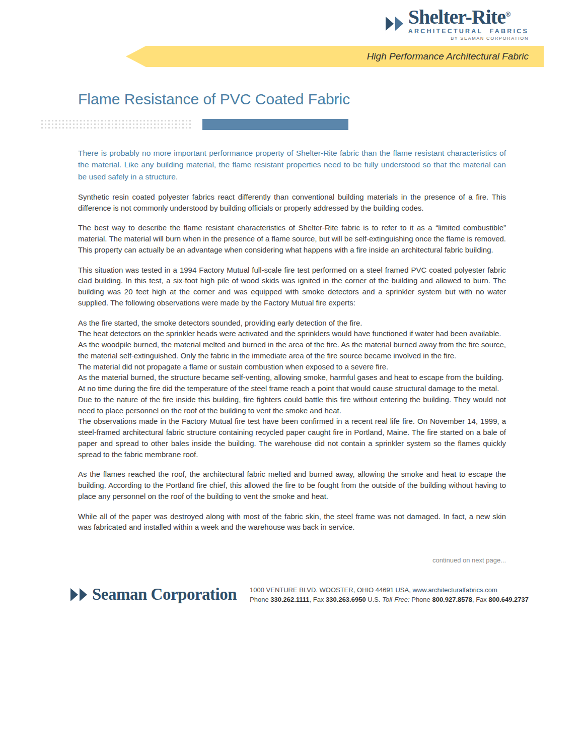Shelter-Rite®
ARCHITECTURAL FABRICS
BY SEAMAN CORPORATION
High Performance Architectural Fabric
Flame Resistance of PVC Coated Fabric
There is probably no more important performance property of Shelter-Rite fabric than the flame resistant characteristics of the material. Like any building material, the flame resistant properties need to be fully understood so that the material can be used safely in a structure.
Synthetic resin coated polyester fabrics react differently than conventional building materials in the presence of a fire. This difference is not commonly understood by building officials or properly addressed by the building codes.
The best way to describe the flame resistant characteristics of Shelter-Rite fabric is to refer to it as a “limited combustible” material. The material will burn when in the presence of a flame source, but will be self-extinguishing once the flame is removed. This property can actually be an advantage when considering what happens with a fire inside an architectural fabric building.
This situation was tested in a 1994 Factory Mutual full-scale fire test performed on a steel framed PVC coated polyester fabric clad building. In this test, a six-foot high pile of wood skids was ignited in the corner of the building and allowed to burn. The building was 20 feet high at the corner and was equipped with smoke detectors and a sprinkler system but with no water supplied. The following observations were made by the Factory Mutual fire experts:
As the fire started, the smoke detectors sounded, providing early detection of the fire.
The heat detectors on the sprinkler heads were activated and the sprinklers would have functioned if water had been available.
As the woodpile burned, the material melted and burned in the area of the fire. As the material burned away from the fire source, the material self-extinguished. Only the fabric in the immediate area of the fire source became involved in the fire.
The material did not propagate a flame or sustain combustion when exposed to a severe fire.
As the material burned, the structure became self-venting, allowing smoke, harmful gases and heat to escape from the building.
At no time during the fire did the temperature of the steel frame reach a point that would cause structural damage to the metal.
Due to the nature of the fire inside this building, fire fighters could battle this fire without entering the building. They would not need to place personnel on the roof of the building to vent the smoke and heat.
The observations made in the Factory Mutual fire test have been confirmed in a recent real life fire. On November 14, 1999, a steel-framed architectural fabric structure containing recycled paper caught fire in Portland, Maine. The fire started on a bale of paper and spread to other bales inside the building. The warehouse did not contain a sprinkler system so the flames quickly spread to the fabric membrane roof.
As the flames reached the roof, the architectural fabric melted and burned away, allowing the smoke and heat to escape the building. According to the Portland fire chief, this allowed the fire to be fought from the outside of the building without having to place any personnel on the roof of the building to vent the smoke and heat.
While all of the paper was destroyed along with most of the fabric skin, the steel frame was not damaged. In fact, a new skin was fabricated and installed within a week and the warehouse was back in service.
continued on next page...
Seaman Corporation
1000 VENTURE BLVD. WOOSTER, OHIO 44691 USA, www.architecturalfabrics.com
Phone 330.262.1111, Fax 330.263.6950 U.S. Toll-Free: Phone 800.927.8578, Fax 800.649.2737